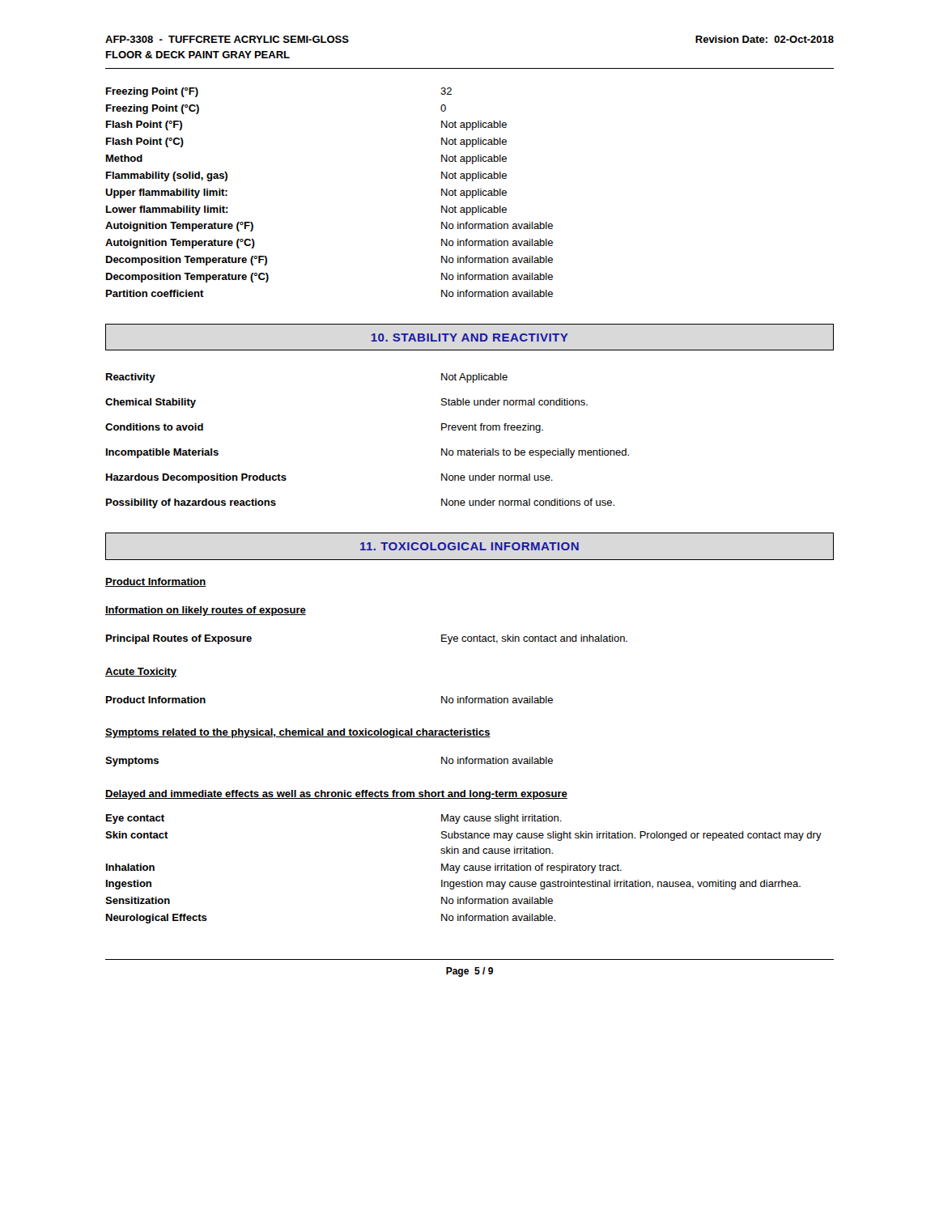AFP-3308 - TUFFCRETE ACRYLIC SEMI-GLOSS
FLOOR & DECK PAINT GRAY PEARL
Revision Date: 02-Oct-2018
| Freezing Point (°F) | 32 |
| Freezing Point (°C) | 0 |
| Flash Point (°F) | Not applicable |
| Flash Point (°C) | Not applicable |
| Method | Not applicable |
| Flammability (solid, gas) | Not applicable |
| Upper flammability limit: | Not applicable |
| Lower flammability limit: | Not applicable |
| Autoignition Temperature (°F) | No information available |
| Autoignition Temperature (°C) | No information available |
| Decomposition Temperature (°F) | No information available |
| Decomposition Temperature (°C) | No information available |
| Partition coefficient | No information available |
10. STABILITY AND REACTIVITY
| Reactivity | Not Applicable |
| Chemical Stability | Stable under normal conditions. |
| Conditions to avoid | Prevent from freezing. |
| Incompatible Materials | No materials to be especially mentioned. |
| Hazardous Decomposition Products | None under normal use. |
| Possibility of hazardous reactions | None under normal conditions of use. |
11. TOXICOLOGICAL INFORMATION
Product Information
Information on likely routes of exposure
| Principal Routes of Exposure | Eye contact, skin contact and inhalation. |
Acute Toxicity
| Product Information | No information available |
Symptoms related to the physical, chemical and toxicological characteristics
| Symptoms | No information available |
Delayed and immediate effects as well as chronic effects from short and long-term exposure
| Eye contact | May cause slight irritation. |
| Skin contact | Substance may cause slight skin irritation. Prolonged or repeated contact may dry skin and cause irritation. |
| Inhalation | May cause irritation of respiratory tract. |
| Ingestion | Ingestion may cause gastrointestinal irritation, nausea, vomiting and diarrhea. |
| Sensitization | No information available |
| Neurological Effects | No information available. |
Page 5 / 9